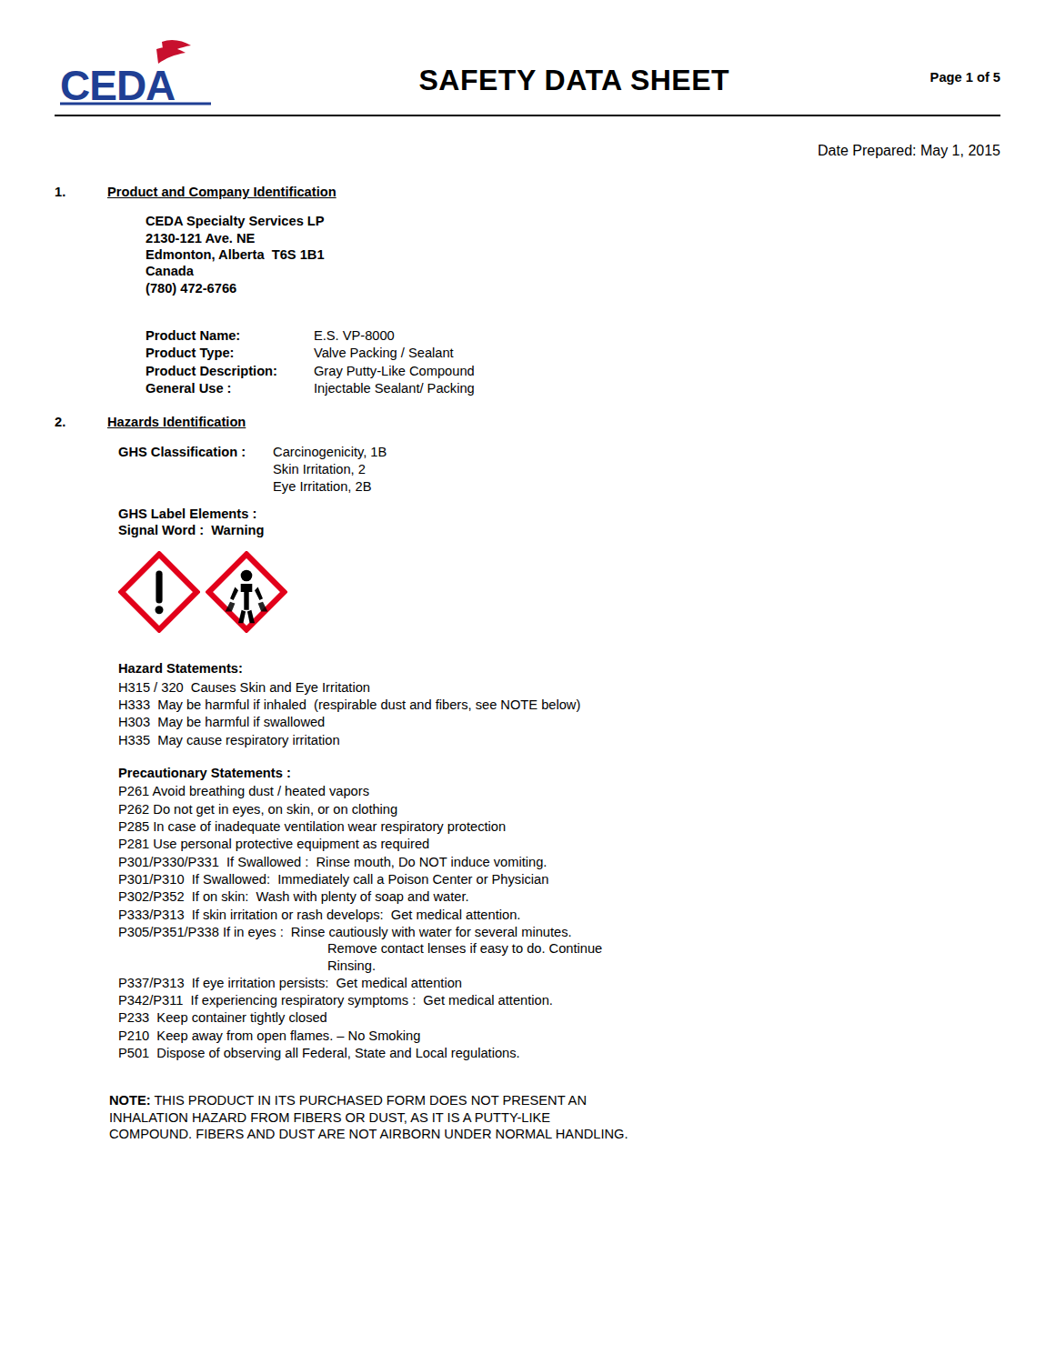CEDA
SAFETY DATA SHEET
Page 1 of 5
Date Prepared: May 1, 2015
1. Product and Company Identification
CEDA Specialty Services LP
2130-121 Ave. NE
Edmonton, Alberta T6S 1B1
Canada
(780) 472-6766
| Product Name: | E.S. VP-8000 |
| Product Type: | Valve Packing / Sealant |
| Product Description: | Gray Putty-Like Compound |
| General Use : | Injectable Sealant/ Packing |
2. Hazards Identification
GHS Classification :
Carcinogenicity, 1B
Skin Irritation, 2
Eye Irritation, 2B
GHS Label Elements :
Signal Word : Warning
Hazard Statements:
H315 / 320 Causes Skin and Eye Irritation
H333 May be harmful if inhaled (respirable dust and fibers, see NOTE below)
H303 May be harmful if swallowed
H335 May cause respiratory irritation
Precautionary Statements :
P261 Avoid breathing dust / heated vapors
P262 Do not get in eyes, on skin, or on clothing
P285 In case of inadequate ventilation wear respiratory protection
P281 Use personal protective equipment as required
P301/P330/P331 If Swallowed : Rinse mouth, Do NOT induce vomiting.
P301/P310 If Swallowed: Immediately call a Poison Center or Physician
P302/P352 If on skin: Wash with plenty of soap and water.
P333/P313 If skin irritation or rash develops: Get medical attention.
P305/P351/P338 If in eyes : Rinse cautiously with water for several minutes. Remove contact lenses if easy to do. Continue Rinsing.
P337/P313 If eye irritation persists: Get medical attention
P342/P311 If experiencing respiratory symptoms : Get medical attention.
P233 Keep container tightly closed
P210 Keep away from open flames. – No Smoking
P501 Dispose of observing all Federal, State and Local regulations.
NOTE: THIS PRODUCT IN ITS PURCHASED FORM DOES NOT PRESENT AN
INHALATION HAZARD FROM FIBERS OR DUST, AS IT IS A PUTTY-LIKE
COMPOUND. FIBERS AND DUST ARE NOT AIRBORN UNDER NORMAL HANDLING.